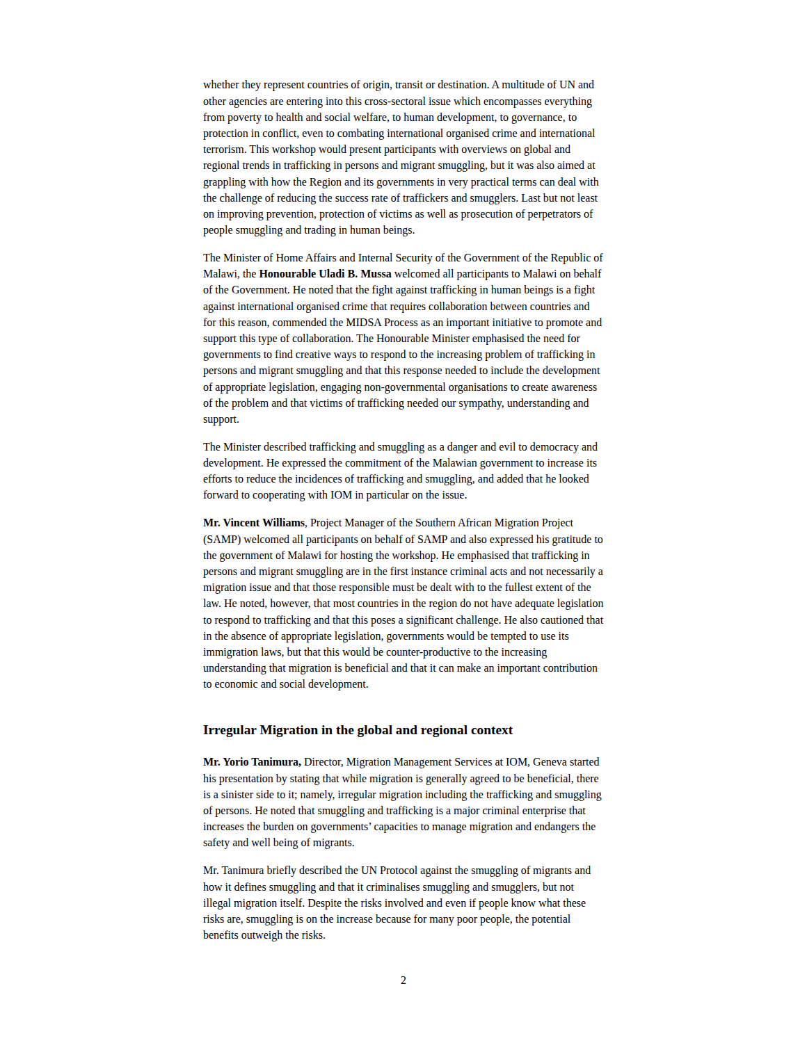whether they represent countries of origin, transit or destination. A multitude of UN and other agencies are entering into this cross-sectoral issue which encompasses everything from poverty to health and social welfare, to human development, to governance, to protection in conflict, even to combating international organised crime and international terrorism. This workshop would present participants with overviews on global and regional trends in trafficking in persons and migrant smuggling, but it was also aimed at grappling with how the Region and its governments in very practical terms can deal with the challenge of reducing the success rate of traffickers and smugglers. Last but not least on improving prevention, protection of victims as well as prosecution of perpetrators of people smuggling and trading in human beings.
The Minister of Home Affairs and Internal Security of the Government of the Republic of Malawi, the Honourable Uladi B. Mussa welcomed all participants to Malawi on behalf of the Government. He noted that the fight against trafficking in human beings is a fight against international organised crime that requires collaboration between countries and for this reason, commended the MIDSA Process as an important initiative to promote and support this type of collaboration. The Honourable Minister emphasised the need for governments to find creative ways to respond to the increasing problem of trafficking in persons and migrant smuggling and that this response needed to include the development of appropriate legislation, engaging non-governmental organisations to create awareness of the problem and that victims of trafficking needed our sympathy, understanding and support.
The Minister described trafficking and smuggling as a danger and evil to democracy and development. He expressed the commitment of the Malawian government to increase its efforts to reduce the incidences of trafficking and smuggling, and added that he looked forward to cooperating with IOM in particular on the issue.
Mr. Vincent Williams, Project Manager of the Southern African Migration Project (SAMP) welcomed all participants on behalf of SAMP and also expressed his gratitude to the government of Malawi for hosting the workshop. He emphasised that trafficking in persons and migrant smuggling are in the first instance criminal acts and not necessarily a migration issue and that those responsible must be dealt with to the fullest extent of the law. He noted, however, that most countries in the region do not have adequate legislation to respond to trafficking and that this poses a significant challenge. He also cautioned that in the absence of appropriate legislation, governments would be tempted to use its immigration laws, but that this would be counter-productive to the increasing understanding that migration is beneficial and that it can make an important contribution to economic and social development.
Irregular Migration in the global and regional context
Mr. Yorio Tanimura, Director, Migration Management Services at IOM, Geneva started his presentation by stating that while migration is generally agreed to be beneficial, there is a sinister side to it; namely, irregular migration including the trafficking and smuggling of persons. He noted that smuggling and trafficking is a major criminal enterprise that increases the burden on governments’ capacities to manage migration and endangers the safety and well being of migrants.
Mr. Tanimura briefly described the UN Protocol against the smuggling of migrants and how it defines smuggling and that it criminalises smuggling and smugglers, but not illegal migration itself. Despite the risks involved and even if people know what these risks are, smuggling is on the increase because for many poor people, the potential benefits outweigh the risks.
2